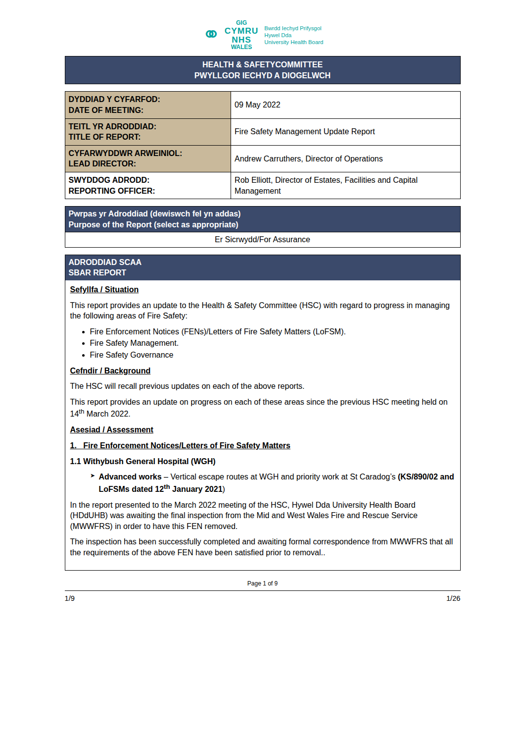| ⚭ | GIG CYMRU NHS WALES | Bwrdd Iechyd Prifysgol Hywel Dda University Health Board |
HEALTH & SAFETYCOMMITTEE
PWYLLGOR IECHYD A DIOGELWCH
| DYDDIAD Y CYFARFOD: DATE OF MEETING: | 09 May 2022 |
| TEITL YR ADRODDIAD: TITLE OF REPORT: | Fire Safety Management Update Report |
| CYFARWYDDWR ARWEINIOL: LEAD DIRECTOR: | Andrew Carruthers, Director of Operations |
| SWYDDOG ADRODD: REPORTING OFFICER: | Rob Elliott, Director of Estates, Facilities and Capital Management |
Pwrpas yr Adroddiad (dewiswch fel yn addas)
Purpose of the Report (select as appropriate)
Er Sicrwydd/For Assurance
ADRODDIAD SCAA
SBAR REPORT
Sefyllfa / Situation
This report provides an update to the Health & Safety Committee (HSC) with regard to progress in managing the following areas of Fire Safety:
Fire Enforcement Notices (FENs)/Letters of Fire Safety Matters (LoFSM).
Fire Safety Management.
Fire Safety Governance
Cefndir / Background
The HSC will recall previous updates on each of the above reports.
This report provides an update on progress on each of these areas since the previous HSC meeting held on 14th March 2022.
Asesiad / Assessment
1. Fire Enforcement Notices/Letters of Fire Safety Matters
1.1 Withybush General Hospital (WGH)
Advanced works – Vertical escape routes at WGH and priority work at St Caradog’s (KS/890/02 and LoFSMs dated 12th January 2021)
In the report presented to the March 2022 meeting of the HSC, Hywel Dda University Health Board (HDdUHB) was awaiting the final inspection from the Mid and West Wales Fire and Rescue Service (MWWFRS) in order to have this FEN removed.
The inspection has been successfully completed and awaiting formal correspondence from MWWFRS that all the requirements of the above FEN have been satisfied prior to removal..
Page 1 of 9
1/9 1/26